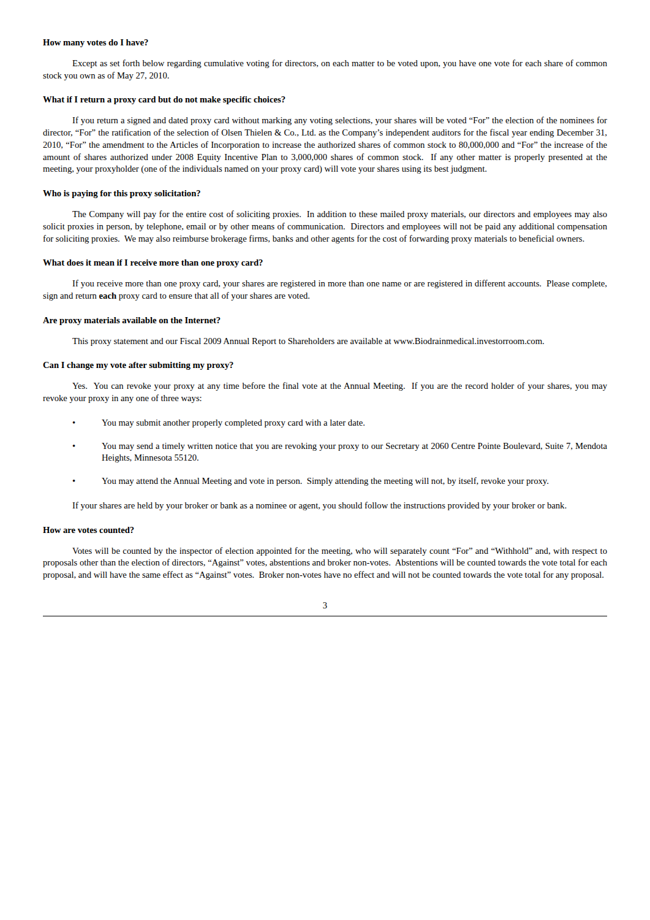How many votes do I have?
Except as set forth below regarding cumulative voting for directors, on each matter to be voted upon, you have one vote for each share of common stock you own as of May 27, 2010.
What if I return a proxy card but do not make specific choices?
If you return a signed and dated proxy card without marking any voting selections, your shares will be voted “For” the election of the nominees for director, “For” the ratification of the selection of Olsen Thielen & Co., Ltd. as the Company’s independent auditors for the fiscal year ending December 31, 2010, “For” the amendment to the Articles of Incorporation to increase the authorized shares of common stock to 80,000,000 and “For” the increase of the amount of shares authorized under 2008 Equity Incentive Plan to 3,000,000 shares of common stock. If any other matter is properly presented at the meeting, your proxyholder (one of the individuals named on your proxy card) will vote your shares using its best judgment.
Who is paying for this proxy solicitation?
The Company will pay for the entire cost of soliciting proxies. In addition to these mailed proxy materials, our directors and employees may also solicit proxies in person, by telephone, email or by other means of communication. Directors and employees will not be paid any additional compensation for soliciting proxies. We may also reimburse brokerage firms, banks and other agents for the cost of forwarding proxy materials to beneficial owners.
What does it mean if I receive more than one proxy card?
If you receive more than one proxy card, your shares are registered in more than one name or are registered in different accounts. Please complete, sign and return each proxy card to ensure that all of your shares are voted.
Are proxy materials available on the Internet?
This proxy statement and our Fiscal 2009 Annual Report to Shareholders are available at www.Biodrainmedical.investorroom.com.
Can I change my vote after submitting my proxy?
Yes. You can revoke your proxy at any time before the final vote at the Annual Meeting. If you are the record holder of your shares, you may revoke your proxy in any one of three ways:
• You may submit another properly completed proxy card with a later date.
• You may send a timely written notice that you are revoking your proxy to our Secretary at 2060 Centre Pointe Boulevard, Suite 7, Mendota Heights, Minnesota 55120.
• You may attend the Annual Meeting and vote in person. Simply attending the meeting will not, by itself, revoke your proxy.
If your shares are held by your broker or bank as a nominee or agent, you should follow the instructions provided by your broker or bank.
How are votes counted?
Votes will be counted by the inspector of election appointed for the meeting, who will separately count “For” and “Withhold” and, with respect to proposals other than the election of directors, “Against” votes, abstentions and broker non-votes. Abstentions will be counted towards the vote total for each proposal, and will have the same effect as “Against” votes. Broker non-votes have no effect and will not be counted towards the vote total for any proposal.
3